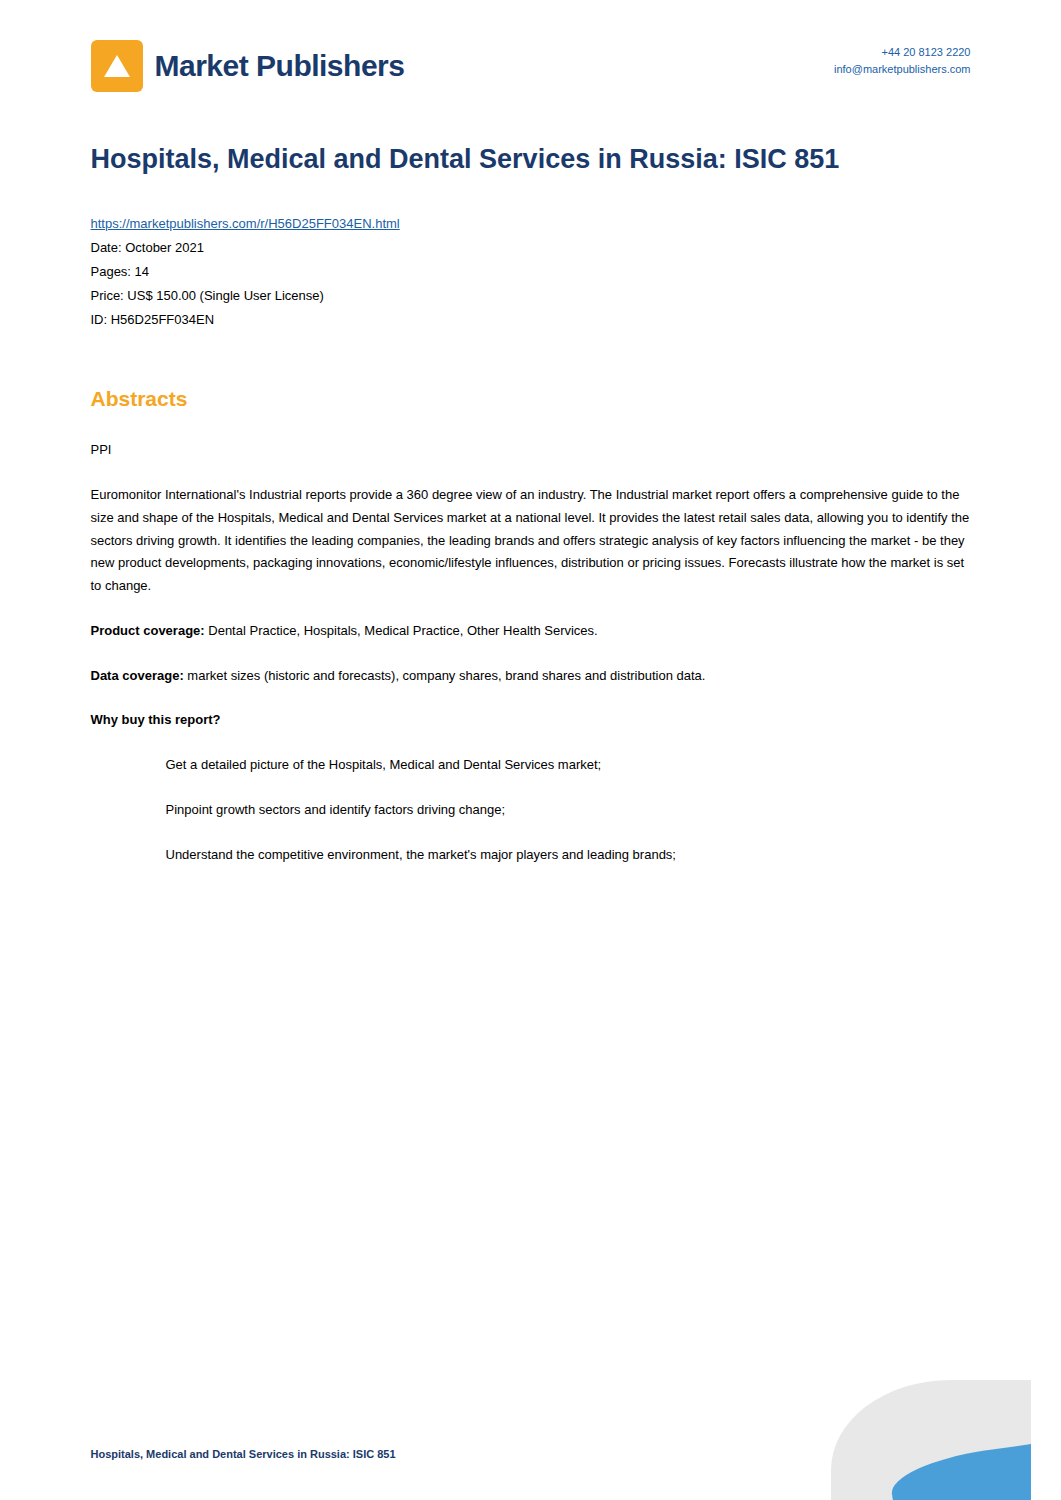Market Publishers
+44 20 8123 2220
info@marketpublishers.com
Hospitals, Medical and Dental Services in Russia: ISIC 851
https://marketpublishers.com/r/H56D25FF034EN.html
Date: October 2021
Pages: 14
Price: US$ 150.00 (Single User License)
ID: H56D25FF034EN
Abstracts
PPI
Euromonitor International's Industrial reports provide a 360 degree view of an industry. The Industrial market report offers a comprehensive guide to the size and shape of the Hospitals, Medical and Dental Services market at a national level. It provides the latest retail sales data, allowing you to identify the sectors driving growth. It identifies the leading companies, the leading brands and offers strategic analysis of key factors influencing the market - be they new product developments, packaging innovations, economic/lifestyle influences, distribution or pricing issues. Forecasts illustrate how the market is set to change.
Product coverage: Dental Practice, Hospitals, Medical Practice, Other Health Services.
Data coverage: market sizes (historic and forecasts), company shares, brand shares and distribution data.
Why buy this report?
Get a detailed picture of the Hospitals, Medical and Dental Services market;
Pinpoint growth sectors and identify factors driving change;
Understand the competitive environment, the market's major players and leading brands;
Hospitals, Medical and Dental Services in Russia: ISIC 851